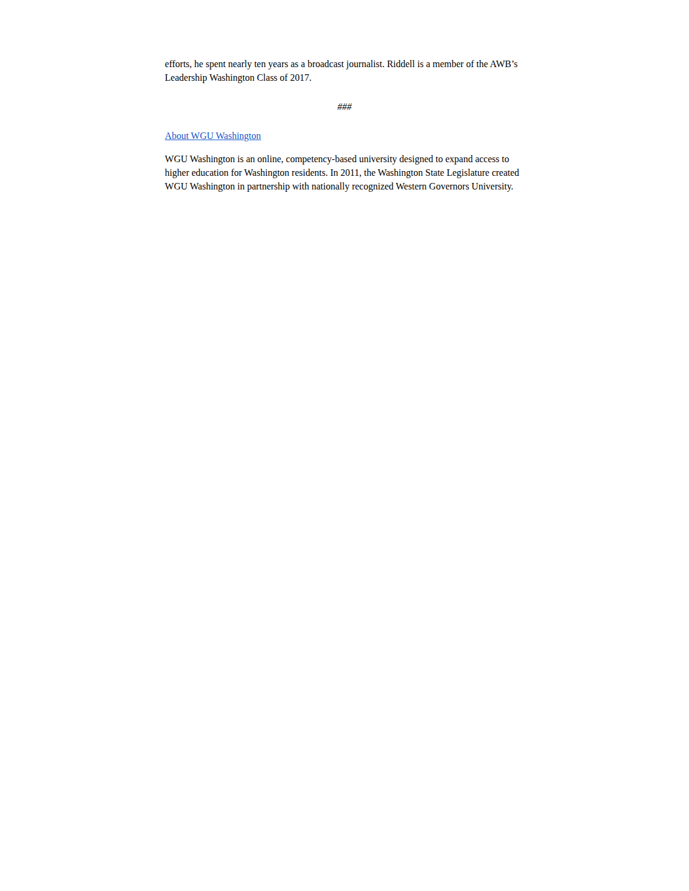efforts, he spent nearly ten years as a broadcast journalist. Riddell is a member of the AWB’s Leadership Washington Class of 2017.
###
About WGU Washington
WGU Washington is an online, competency-based university designed to expand access to higher education for Washington residents. In 2011, the Washington State Legislature created WGU Washington in partnership with nationally recognized Western Governors University.